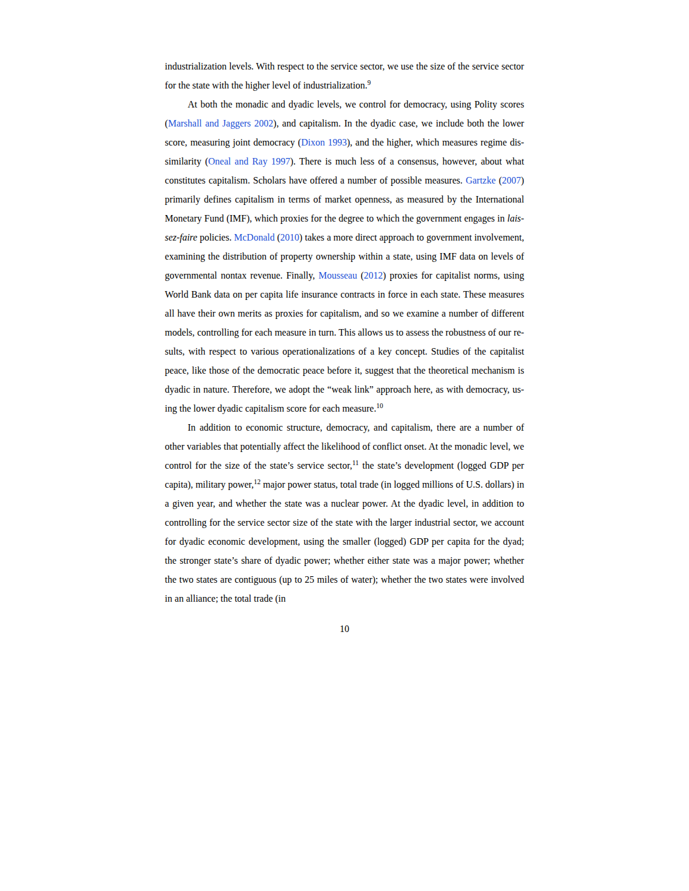industrialization levels. With respect to the service sector, we use the size of the service sector for the state with the higher level of industrialization.9
At both the monadic and dyadic levels, we control for democracy, using Polity scores (Marshall and Jaggers 2002), and capitalism. In the dyadic case, we include both the lower score, measuring joint democracy (Dixon 1993), and the higher, which measures regime dissimilarity (Oneal and Ray 1997). There is much less of a consensus, however, about what constitutes capitalism. Scholars have offered a number of possible measures. Gartzke (2007) primarily defines capitalism in terms of market openness, as measured by the International Monetary Fund (IMF), which proxies for the degree to which the government engages in laissez-faire policies. McDonald (2010) takes a more direct approach to government involvement, examining the distribution of property ownership within a state, using IMF data on levels of governmental nontax revenue. Finally, Mousseau (2012) proxies for capitalist norms, using World Bank data on per capita life insurance contracts in force in each state. These measures all have their own merits as proxies for capitalism, and so we examine a number of different models, controlling for each measure in turn. This allows us to assess the robustness of our results, with respect to various operationalizations of a key concept. Studies of the capitalist peace, like those of the democratic peace before it, suggest that the theoretical mechanism is dyadic in nature. Therefore, we adopt the “weak link” approach here, as with democracy, using the lower dyadic capitalism score for each measure.10
In addition to economic structure, democracy, and capitalism, there are a number of other variables that potentially affect the likelihood of conflict onset. At the monadic level, we control for the size of the state’s service sector,11 the state’s development (logged GDP per capita), military power,12 major power status, total trade (in logged millions of U.S. dollars) in a given year, and whether the state was a nuclear power. At the dyadic level, in addition to controlling for the service sector size of the state with the larger industrial sector, we account for dyadic economic development, using the smaller (logged) GDP per capita for the dyad; the stronger state’s share of dyadic power; whether either state was a major power; whether the two states are contiguous (up to 25 miles of water); whether the two states were involved in an alliance; the total trade (in
10